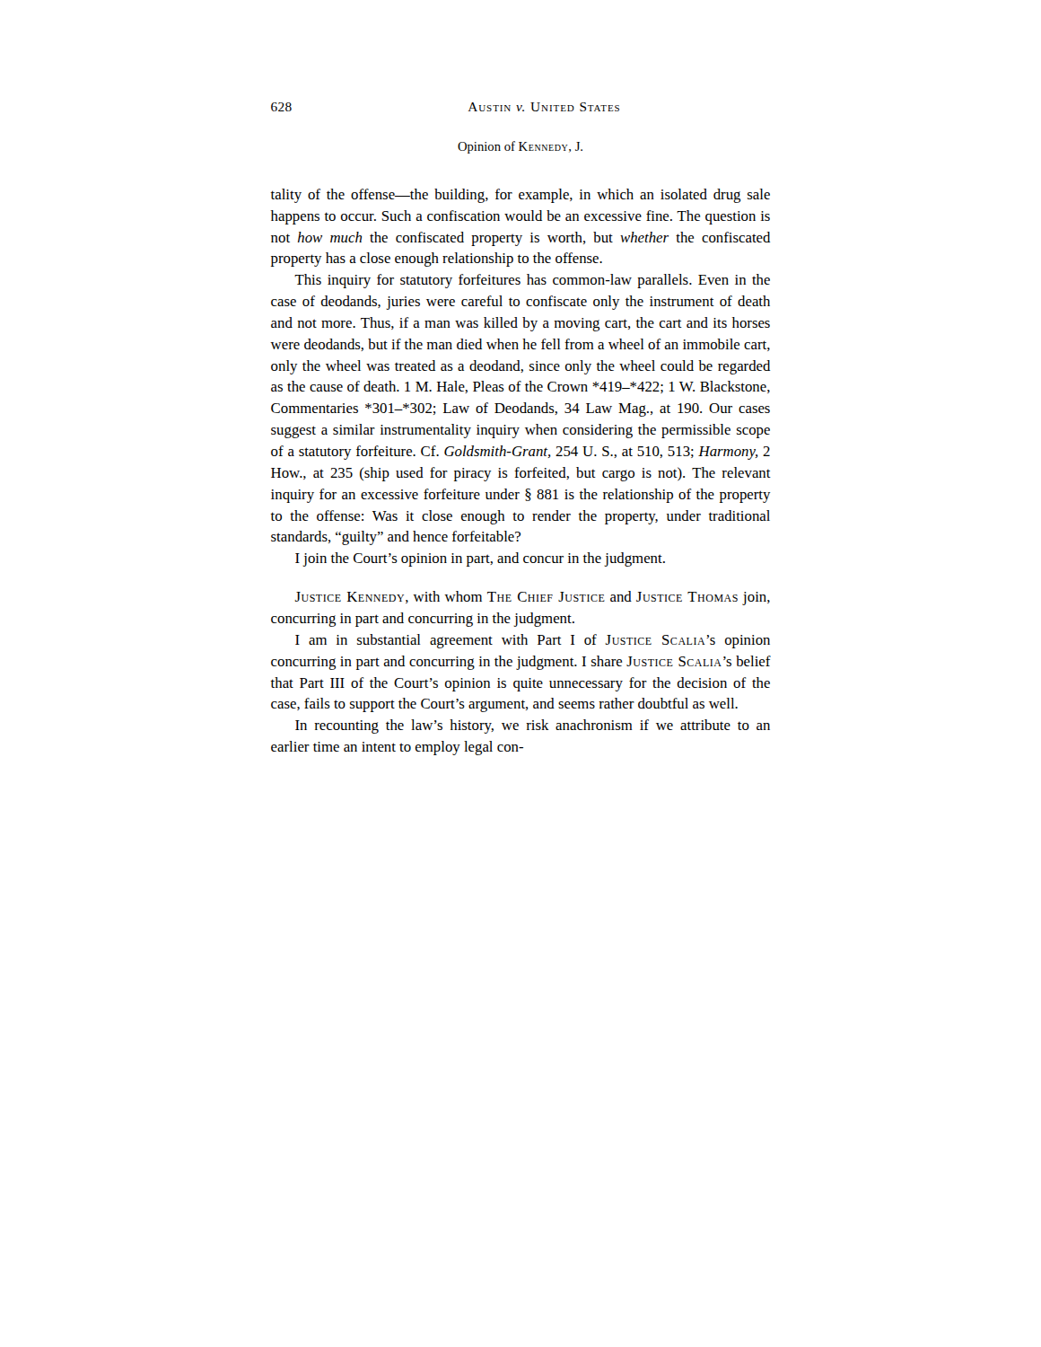628 Austin v. United States
Opinion of Kennedy, J.
tality of the offense—the building, for example, in which an isolated drug sale happens to occur. Such a confiscation would be an excessive fine. The question is not how much the confiscated property is worth, but whether the confiscated property has a close enough relationship to the offense.
This inquiry for statutory forfeitures has common-law parallels. Even in the case of deodands, juries were careful to confiscate only the instrument of death and not more. Thus, if a man was killed by a moving cart, the cart and its horses were deodands, but if the man died when he fell from a wheel of an immobile cart, only the wheel was treated as a deodand, since only the wheel could be regarded as the cause of death. 1 M. Hale, Pleas of the Crown *419–*422; 1 W. Blackstone, Commentaries *301–*302; Law of Deodands, 34 Law Mag., at 190. Our cases suggest a similar instrumentality inquiry when considering the permissible scope of a statutory forfeiture. Cf. Goldsmith-Grant, 254 U. S., at 510, 513; Harmony, 2 How., at 235 (ship used for piracy is forfeited, but cargo is not). The relevant inquiry for an excessive forfeiture under § 881 is the relationship of the property to the offense: Was it close enough to render the property, under traditional standards, “guilty” and hence forfeitable?
I join the Court’s opinion in part, and concur in the judgment.
Justice Kennedy, with whom The Chief Justice and Justice Thomas join, concurring in part and concurring in the judgment.
I am in substantial agreement with Part I of Justice Scalia’s opinion concurring in part and concurring in the judgment. I share Justice Scalia’s belief that Part III of the Court’s opinion is quite unnecessary for the decision of the case, fails to support the Court’s argument, and seems rather doubtful as well.
In recounting the law’s history, we risk anachronism if we attribute to an earlier time an intent to employ legal con-